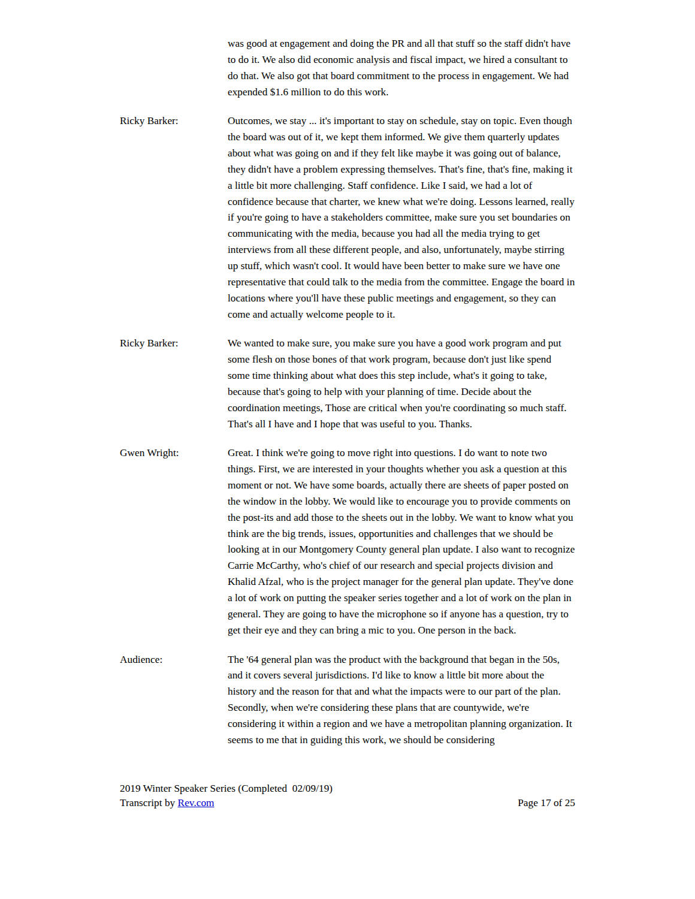was good at engagement and doing the PR and all that stuff so the staff didn't have to do it. We also did economic analysis and fiscal impact, we hired a consultant to do that. We also got that board commitment to the process in engagement. We had expended $1.6 million to do this work.
Ricky Barker:
Outcomes, we stay ... it's important to stay on schedule, stay on topic. Even though the board was out of it, we kept them informed. We give them quarterly updates about what was going on and if they felt like maybe it was going out of balance, they didn't have a problem expressing themselves. That's fine, that's fine, making it a little bit more challenging. Staff confidence. Like I said, we had a lot of confidence because that charter, we knew what we're doing. Lessons learned, really if you're going to have a stakeholders committee, make sure you set boundaries on communicating with the media, because you had all the media trying to get interviews from all these different people, and also, unfortunately, maybe stirring up stuff, which wasn't cool. It would have been better to make sure we have one representative that could talk to the media from the committee. Engage the board in locations where you'll have these public meetings and engagement, so they can come and actually welcome people to it.
Ricky Barker:
We wanted to make sure, you make sure you have a good work program and put some flesh on those bones of that work program, because don't just like spend some time thinking about what does this step include, what's it going to take, because that's going to help with your planning of time. Decide about the coordination meetings, Those are critical when you're coordinating so much staff. That's all I have and I hope that was useful to you. Thanks.
Gwen Wright:
Great. I think we're going to move right into questions. I do want to note two things. First, we are interested in your thoughts whether you ask a question at this moment or not. We have some boards, actually there are sheets of paper posted on the window in the lobby. We would like to encourage you to provide comments on the post-its and add those to the sheets out in the lobby. We want to know what you think are the big trends, issues, opportunities and challenges that we should be looking at in our Montgomery County general plan update. I also want to recognize Carrie McCarthy, who's chief of our research and special projects division and Khalid Afzal, who is the project manager for the general plan update. They've done a lot of work on putting the speaker series together and a lot of work on the plan in general. They are going to have the microphone so if anyone has a question, try to get their eye and they can bring a mic to you. One person in the back.
Audience:
The '64 general plan was the product with the background that began in the 50s, and it covers several jurisdictions. I'd like to know a little bit more about the history and the reason for that and what the impacts were to our part of the plan. Secondly, when we're considering these plans that are countywide, we're considering it within a region and we have a metropolitan planning organization. It seems to me that in guiding this work, we should be considering
2019 Winter Speaker Series (Completed 02/09/19)
Transcript by Rev.com
Page 17 of 25